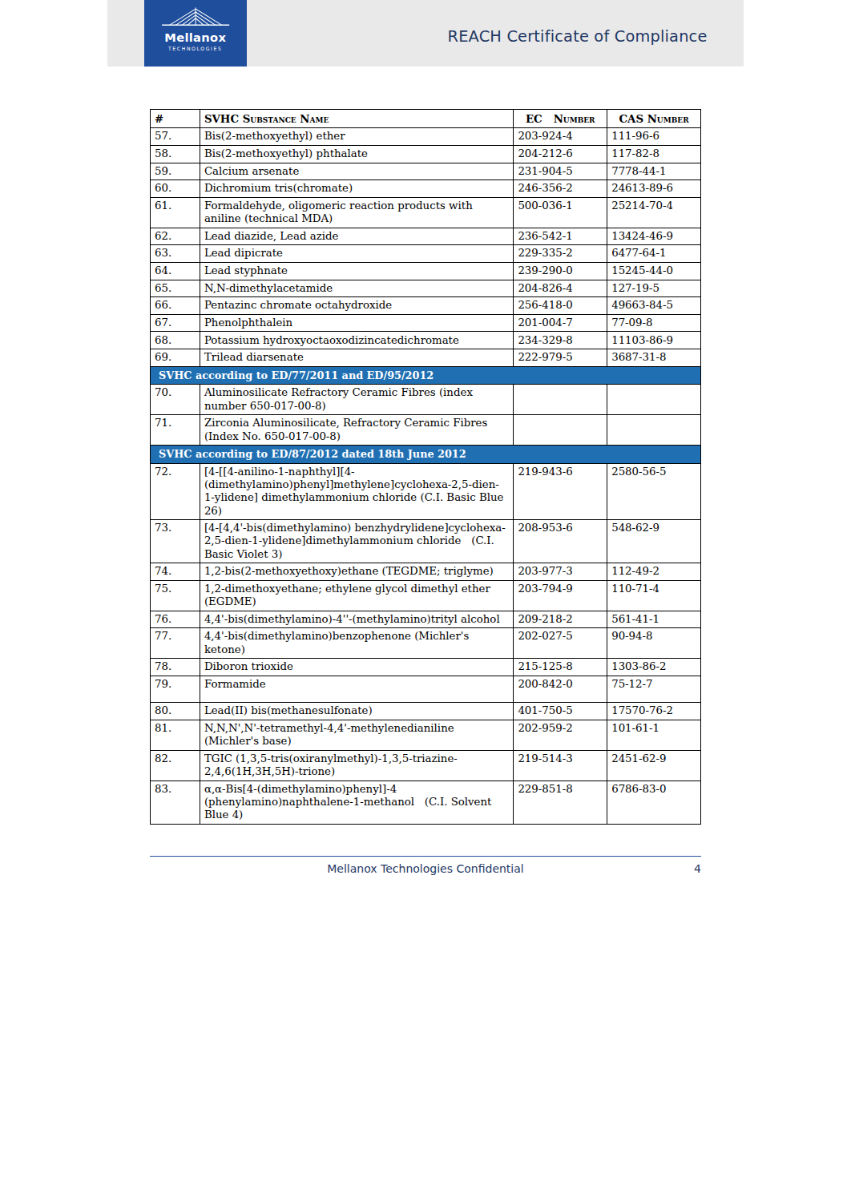Mellanox
TECHNOLOGIES
REACH Certificate of Compliance
| # | SVHC Substance Name | EC Number | CAS Number |
| --- | --- | --- | --- |
| 57. | Bis(2-methoxyethyl) ether | 203-924-4 | 111-96-6 |
| 58. | Bis(2-methoxyethyl) phthalate | 204-212-6 | 117-82-8 |
| 59. | Calcium arsenate | 231-904-5 | 7778-44-1 |
| 60. | Dichromium tris(chromate) | 246-356-2 | 24613-89-6 |
| 61. | Formaldehyde, oligomeric reaction products with aniline (technical MDA) | 500-036-1 | 25214-70-4 |
| 62. | Lead diazide, Lead azide | 236-542-1 | 13424-46-9 |
| 63. | Lead dipicrate | 229-335-2 | 6477-64-1 |
| 64. | Lead styphnate | 239-290-0 | 15245-44-0 |
| 65. | N,N-dimethylacetamide | 204-826-4 | 127-19-5 |
| 66. | Pentazinc chromate octahydroxide | 256-418-0 | 49663-84-5 |
| 67. | Phenolphthalein | 201-004-7 | 77-09-8 |
| 68. | Potassium hydroxyoctaoxodizincatedichromate | 234-329-8 | 11103-86-9 |
| 69. | Trilead diarsenate | 222-979-5 | 3687-31-8 |
| SVHC according to ED/77/2011 and ED/95/2012 |
| 70. | Aluminosilicate Refractory Ceramic Fibres (index number 650-017-00-8) | | |
| 71. | Zirconia Aluminosilicate, Refractory Ceramic Fibres (Index No. 650-017-00-8) | | |
| SVHC according to ED/87/2012 dated 18th June 2012 |
| 72. | [4-[[4-anilino-1-naphthyl][4-(dimethylamino)phenyl]methylene]cyclohexa-2,5-dien-1-ylidene] dimethylammonium chloride (C.I. Basic Blue 26) | 219-943-6 | 2580-56-5 |
| 73. | [4-[4,4'-bis(dimethylamino) benzhydrylidene]cyclohexa-2,5-dien-1-ylidene]dimethylammonium chloride (C.I. Basic Violet 3) | 208-953-6 | 548-62-9 |
| 74. | 1,2-bis(2-methoxyethoxy)ethane (TEGDME; triglyme) | 203-977-3 | 112-49-2 |
| 75. | 1,2-dimethoxyethane; ethylene glycol dimethyl ether (EGDME) | 203-794-9 | 110-71-4 |
| 76. | 4,4'-bis(dimethylamino)-4''-(methylamino)trityl alcohol | 209-218-2 | 561-41-1 |
| 77. | 4,4'-bis(dimethylamino)benzophenone (Michler's ketone) | 202-027-5 | 90-94-8 |
| 78. | Diboron trioxide | 215-125-8 | 1303-86-2 |
| 79. | Formamide | 200-842-0 | 75-12-7 |
| 80. | Lead(II) bis(methanesulfonate) | 401-750-5 | 17570-76-2 |
| 81. | N,N,N',N'-tetramethyl-4,4'-methylenedianiline (Michler's base) | 202-959-2 | 101-61-1 |
| 82. | TGIC (1,3,5-tris(oxiranylmethyl)-1,3,5-triazine-2,4,6(1H,3H,5H)-trione) | 219-514-3 | 2451-62-9 |
| 83. | α,α-Bis[4-(dimethylamino)phenyl]-4 (phenylamino)naphthalene-1-methanol (C.I. Solvent Blue 4) | 229-851-8 | 6786-83-0 |
Mellanox Technologies Confidential 4